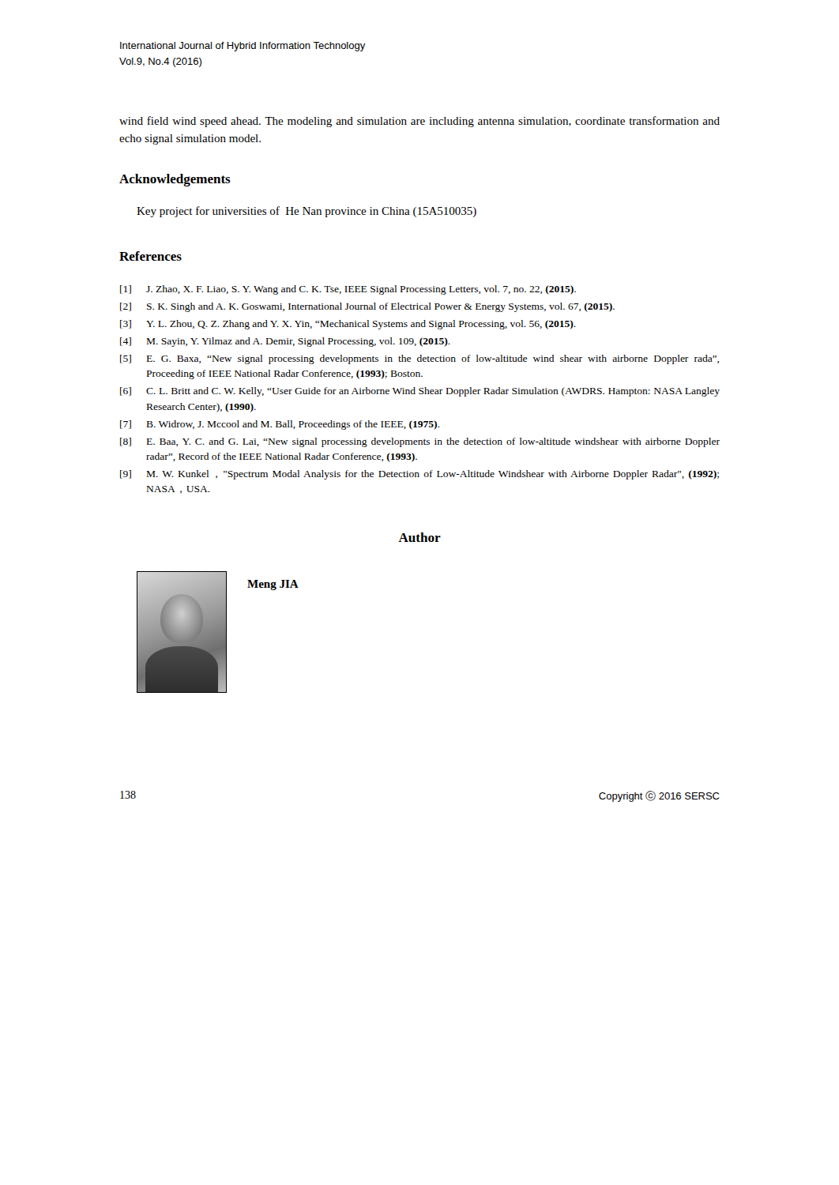International Journal of Hybrid Information Technology
Vol.9, No.4 (2016)
wind field wind speed ahead. The modeling and simulation are including antenna simulation, coordinate transformation and echo signal simulation model.
Acknowledgements
Key project for universities of He Nan province in China (15A510035)
References
[1] J. Zhao, X. F. Liao, S. Y. Wang and C. K. Tse, IEEE Signal Processing Letters, vol. 7, no. 22, (2015).
[2] S. K. Singh and A. K. Goswami, International Journal of Electrical Power & Energy Systems, vol. 67, (2015).
[3] Y. L. Zhou, Q. Z. Zhang and Y. X. Yin, “Mechanical Systems and Signal Processing, vol. 56, (2015).
[4] M. Sayin, Y. Yilmaz and A. Demir, Signal Processing, vol. 109, (2015).
[5] E. G. Baxa, “New signal processing developments in the detection of low-altitude wind shear with airborne Doppler rada”, Proceeding of IEEE National Radar Conference, (1993); Boston.
[6] C. L. Britt and C. W. Kelly, “User Guide for an Airborne Wind Shear Doppler Radar Simulation (AWDRS. Hampton: NASA Langley Research Center), (1990).
[7] B. Widrow, J. Mccool and M. Ball, Proceedings of the IEEE, (1975).
[8] E. Baa, Y. C. and G. Lai, “New signal processing developments in the detection of low-altitude windshear with airborne Doppler radar”, Record of the IEEE National Radar Conference, (1993).
[9] M. W. Kunkel，"Spectrum Modal Analysis for the Detection of Low-Altitude Windshear with Airborne Doppler Radar", (1992); NASA，USA.
Author
Meng JIA
138
Copyright ⓒ 2016 SERSC